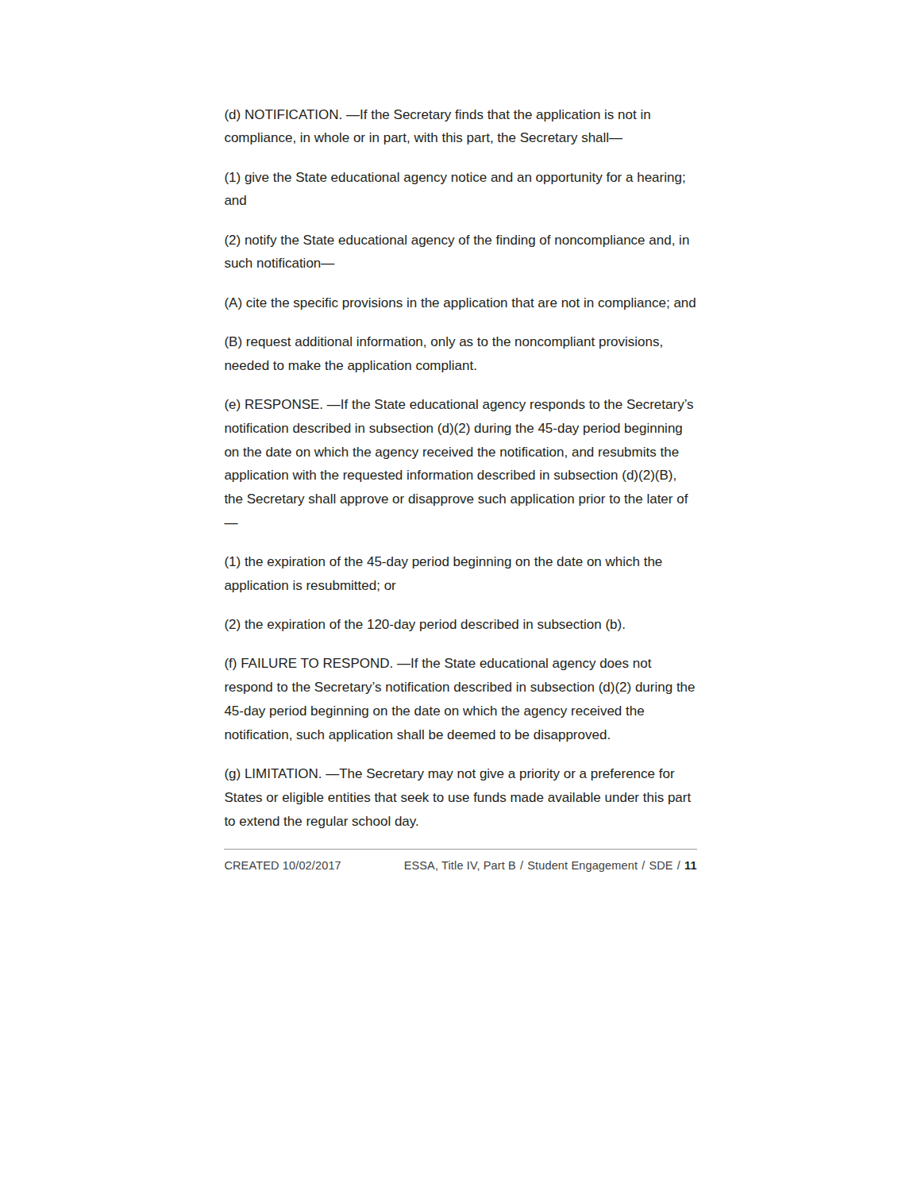(d) NOTIFICATION. —If the Secretary finds that the application is not in compliance, in whole or in part, with this part, the Secretary shall—
(1) give the State educational agency notice and an opportunity for a hearing; and
(2) notify the State educational agency of the finding of noncompliance and, in such notification—
(A) cite the specific provisions in the application that are not in compliance; and
(B) request additional information, only as to the noncompliant provisions, needed to make the application compliant.
(e) RESPONSE. —If the State educational agency responds to the Secretary’s notification described in subsection (d)(2) during the 45-day period beginning on the date on which the agency received the notification, and resubmits the application with the requested information described in subsection (d)(2)(B), the Secretary shall approve or disapprove such application prior to the later of—
(1) the expiration of the 45-day period beginning on the date on which the application is resubmitted; or
(2) the expiration of the 120-day period described in subsection (b).
(f) FAILURE TO RESPOND. —If the State educational agency does not respond to the Secretary’s notification described in subsection (d)(2) during the 45-day period beginning on the date on which the agency received the notification, such application shall be deemed to be disapproved.
(g) LIMITATION. —The Secretary may not give a priority or a preference for States or eligible entities that seek to use funds made available under this part to extend the regular school day.
Created 10/02/2017 ESSA, Title IV, Part B/Student Engagement/SDE/11